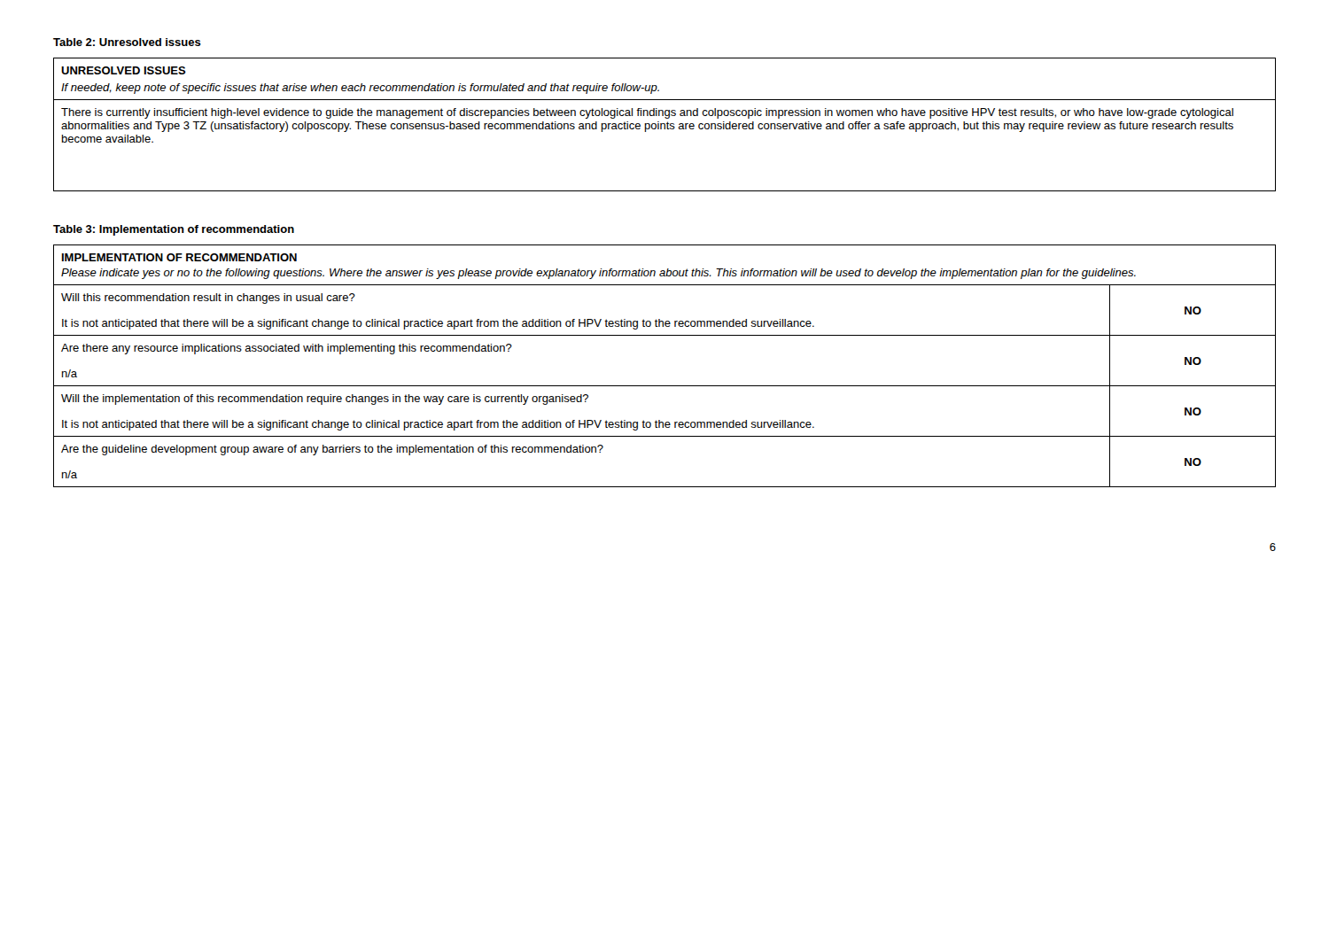Table 2: Unresolved issues
UNRESOLVED ISSUES
If needed, keep note of specific issues that arise when each recommendation is formulated and that require follow-up.
There is currently insufficient high-level evidence to guide the management of discrepancies between cytological findings and colposcopic impression in women who have positive HPV test results, or who have low-grade cytological abnormalities and Type 3 TZ (unsatisfactory) colposcopy. These consensus-based recommendations and practice points are considered conservative and offer a safe approach, but this may require review as future research results become available.
Table 3: Implementation of recommendation
IMPLEMENTATION OF RECOMMENDATION
Please indicate yes or no to the following questions. Where the answer is yes please provide explanatory information about this. This information will be used to develop the implementation plan for the guidelines.
Will this recommendation result in changes in usual care?
It is not anticipated that there will be a significant change to clinical practice apart from the addition of HPV testing to the recommended surveillance.
NO
Are there any resource implications associated with implementing this recommendation?
n/a
NO
Will the implementation of this recommendation require changes in the way care is currently organised?
It is not anticipated that there will be a significant change to clinical practice apart from the addition of HPV testing to the recommended surveillance.
NO
Are the guideline development group aware of any barriers to the implementation of this recommendation?
n/a
NO
6